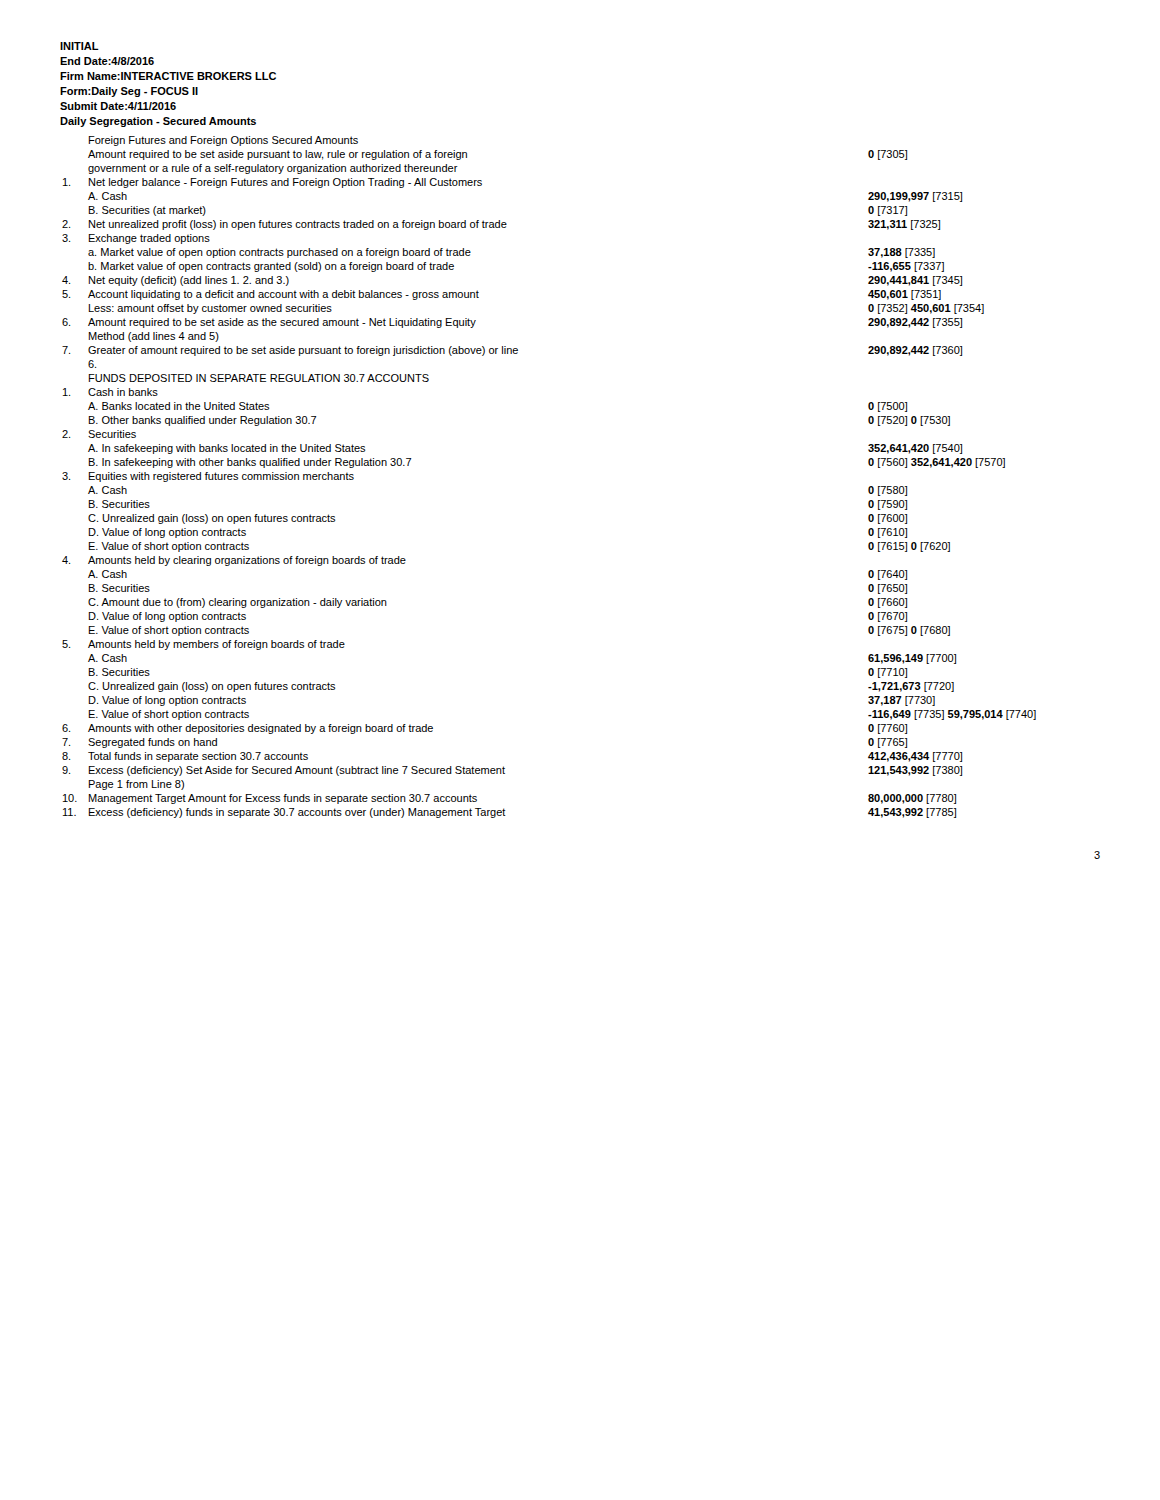INITIAL
End Date:4/8/2016
Firm Name:INTERACTIVE BROKERS LLC
Form:Daily Seg - FOCUS II
Submit Date:4/11/2016
Daily Segregation - Secured Amounts
| | Foreign Futures and Foreign Options Secured Amounts | |
| | Amount required to be set aside pursuant to law, rule or regulation of a foreign | 0 [7305] |
| | government or a rule of a self-regulatory organization authorized thereunder | |
| 1. | Net ledger balance - Foreign Futures and Foreign Option Trading - All Customers | |
| | A. Cash | 290,199,997 [7315] |
| | B. Securities (at market) | 0 [7317] |
| 2. | Net unrealized profit (loss) in open futures contracts traded on a foreign board of trade | 321,311 [7325] |
| 3. | Exchange traded options | |
| | a. Market value of open option contracts purchased on a foreign board of trade | 37,188 [7335] |
| | b. Market value of open contracts granted (sold) on a foreign board of trade | -116,655 [7337] |
| 4. | Net equity (deficit) (add lines 1. 2. and 3.) | 290,441,841 [7345] |
| 5. | Account liquidating to a deficit and account with a debit balances - gross amount | 450,601 [7351] |
| | Less: amount offset by customer owned securities | 0 [7352] 450,601 [7354] |
| 6. | Amount required to be set aside as the secured amount - Net Liquidating Equity | 290,892,442 [7355] |
| | Method (add lines 4 and 5) | |
| 7. | Greater of amount required to be set aside pursuant to foreign jurisdiction (above) or line | 290,892,442 [7360] |
| | 6. | |
| | FUNDS DEPOSITED IN SEPARATE REGULATION 30.7 ACCOUNTS | |
| 1. | Cash in banks | |
| | A. Banks located in the United States | 0 [7500] |
| | B. Other banks qualified under Regulation 30.7 | 0 [7520] 0 [7530] |
| 2. | Securities | |
| | A. In safekeeping with banks located in the United States | 352,641,420 [7540] |
| | B. In safekeeping with other banks qualified under Regulation 30.7 | 0 [7560] 352,641,420 [7570] |
| 3. | Equities with registered futures commission merchants | |
| | A. Cash | 0 [7580] |
| | B. Securities | 0 [7590] |
| | C. Unrealized gain (loss) on open futures contracts | 0 [7600] |
| | D. Value of long option contracts | 0 [7610] |
| | E. Value of short option contracts | 0 [7615] 0 [7620] |
| 4. | Amounts held by clearing organizations of foreign boards of trade | |
| | A. Cash | 0 [7640] |
| | B. Securities | 0 [7650] |
| | C. Amount due to (from) clearing organization - daily variation | 0 [7660] |
| | D. Value of long option contracts | 0 [7670] |
| | E. Value of short option contracts | 0 [7675] 0 [7680] |
| 5. | Amounts held by members of foreign boards of trade | |
| | A. Cash | 61,596,149 [7700] |
| | B. Securities | 0 [7710] |
| | C. Unrealized gain (loss) on open futures contracts | -1,721,673 [7720] |
| | D. Value of long option contracts | 37,187 [7730] |
| | E. Value of short option contracts | -116,649 [7735] 59,795,014 [7740] |
| 6. | Amounts with other depositories designated by a foreign board of trade | 0 [7760] |
| 7. | Segregated funds on hand | 0 [7765] |
| 8. | Total funds in separate section 30.7 accounts | 412,436,434 [7770] |
| 9. | Excess (deficiency) Set Aside for Secured Amount (subtract line 7 Secured Statement | 121,543,992 [7380] |
| | Page 1 from Line 8) | |
| 10. | Management Target Amount for Excess funds in separate section 30.7 accounts | 80,000,000 [7780] |
| 11. | Excess (deficiency) funds in separate 30.7 accounts over (under) Management Target | 41,543,992 [7785] |
3